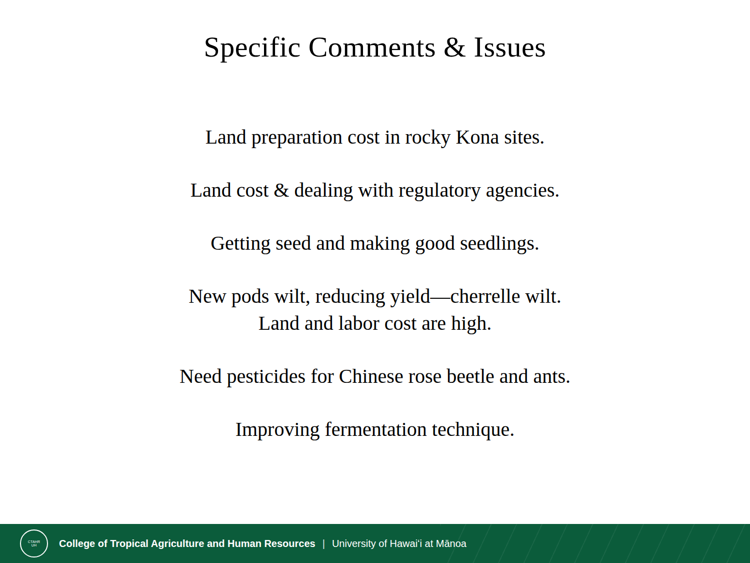Specific Comments & Issues
Land preparation cost in rocky Kona sites.
Land cost & dealing with regulatory agencies.
Getting seed and making good seedlings.
New pods wilt, reducing yield—cherrelle wilt.
Land and labor cost are high.
Need pesticides for Chinese rose beetle and ants.
Improving fermentation technique.
CTAHR
UH
College of Tropical Agriculture and Human Resources|University of Hawaiʻi at Mānoa